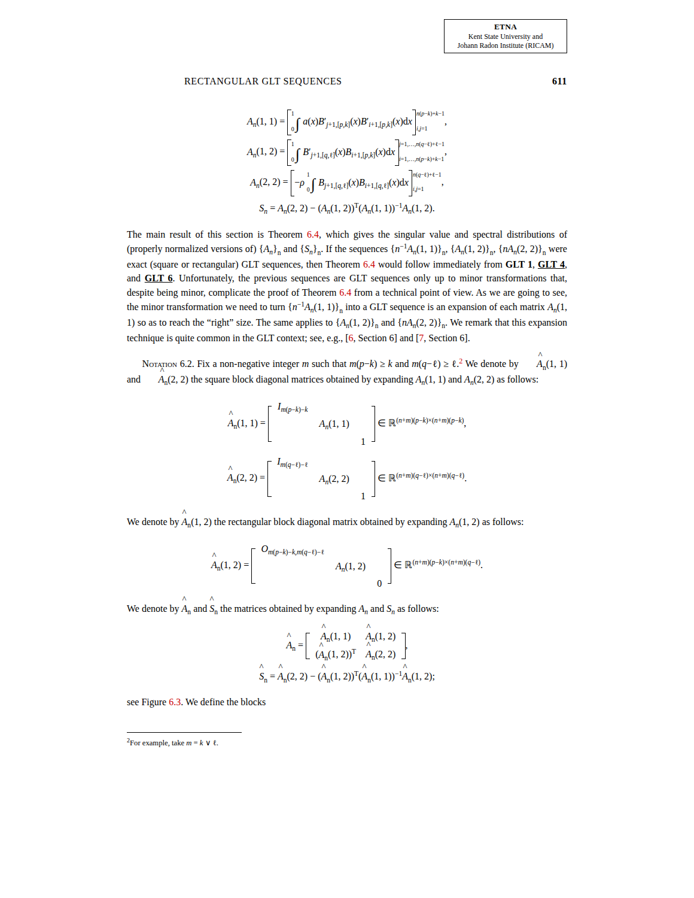ETNA
Kent State University and
Johann Radon Institute (RICAM)
RECTANGULAR GLT SEQUENCES 611
An(1, 1) = 10∫ a(x)B′j+1,[p,k](x)B′i+1,[p,k](x)dx n(p−k)+k−1 i,j=1,
An(1, 2) = 10∫ B′j+1,[q,ℓ](x)Bi+1,[p,k](x)dx j=1,…,n(q−ℓ)+ℓ−1 i=1,…,n(p−k)+k−1,
An(2, 2) = −ρ 10∫ Bj+1,[q,ℓ](x)Bi+1,[q,ℓ](x)dx n(q−ℓ)+ℓ−1 i,j=1,
Sn = An(2, 2) − (An(1, 2))T(An(1, 1))−1 An(1, 2).
The main result of this section is Theorem 6.4, which gives the singular value and spectral distributions of (properly normalized versions of) {An}n and {Sn}n. If the sequences {n−1 An(1, 1)}n, {An(1, 2)}n, {nAn(2, 2)}n were exact (square or rectangular) GLT sequences, then Theorem 6.4 would follow immediately from GLT 1, GLT 4, and GLT 6. Unfortunately, the previous sequences are GLT sequences only up to minor transformations that, despite being minor, complicate the proof of Theorem 6.4 from a technical point of view. As we are going to see, the minor transformation we need to turn {n−1 An(1, 1)}n into a GLT sequence is an expansion of each matrix An(1, 1) so as to reach the “right” size. The same applies to {An(1, 2)}n and {nAn(2, 2)}n. We remark that this expansion technique is quite common in the GLT context; see, e.g., [6, Section 6] and [7, Section 6].
Notation 6.2. Fix a non-negative integer m such that m(p−k) ≥ k and m(q−ℓ) ≥ ℓ.2 We denote by An(1, 1) and An(2, 2) the square block diagonal matrices obtained by expanding An(1, 1) and An(2, 2) as follows:
An(1, 1) =
| I m ( p − k )− k | | |
| | A n (1, 1) | |
| | | 1 |
∈ ℝ(n+m)(p−k)×(n+m)(p−k),
An(2, 2) =
| I m ( q −ℓ)−ℓ | | |
| | A n (2, 2) | |
| | | 1 |
∈ ℝ(n+m)(q−ℓ)×(n+m)(q−ℓ).
We denote by An(1, 2) the rectangular block diagonal matrix obtained by expanding An(1, 2) as follows:
An(1, 2) =
| O m ( p − k )− k , m ( q −ℓ)−ℓ | | |
| | A n (1, 2) | |
| | | 0 |
∈ ℝ(n+m)(p−k)×(n+m)(q−ℓ).
We denote by An and Sn the matrices obtained by expanding An and Sn as follows:
An =
| A n (1, 1) | A n (1, 2) |
| ( A n (1, 2)) T | A n (2, 2) |
,
Sn = An(2, 2) − (An(1, 2))T(An(1, 1))−1 An(1, 2);
see Figure 6.3. We define the blocks
2For example, take m = k ∨ ℓ.